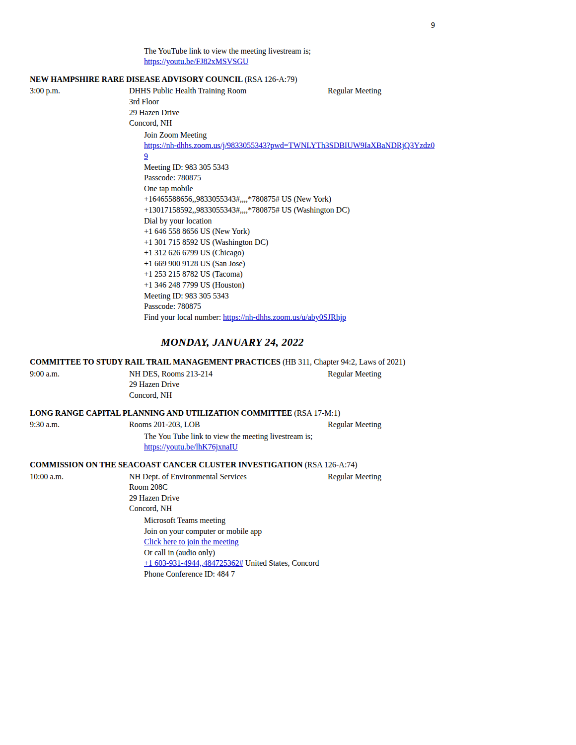9
The YouTube link to view the meeting livestream is;
https://youtu.be/FJ82xMSVSGU
NEW HAMPSHIRE RARE DISEASE ADVISORY COUNCIL (RSA 126-A:79)
| 3:00 p.m. | DHHS Public Health Training Room | Regular Meeting |
| | 3rd Floor | |
| | 29 Hazen Drive | |
| | Concord, NH | |
Join Zoom Meeting
https://nh-dhhs.zoom.us/j/9833055343?pwd=TWNLYTh3SDBIUW9IaXBaNDRjQ3Yzdz09
Meeting ID: 983 305 5343
Passcode: 780875
One tap mobile
+16465588656,,9833055343#,,,,*780875# US (New York)
+13017158592,,9833055343#,,,,*780875# US (Washington DC)
Dial by your location
+1 646 558 8656 US (New York)
+1 301 715 8592 US (Washington DC)
+1 312 626 6799 US (Chicago)
+1 669 900 9128 US (San Jose)
+1 253 215 8782 US (Tacoma)
+1 346 248 7799 US (Houston)
Meeting ID: 983 305 5343
Passcode: 780875
Find your local number: https://nh-dhhs.zoom.us/u/aby0SJRhjp
MONDAY, JANUARY 24, 2022
COMMITTEE TO STUDY RAIL TRAIL MANAGEMENT PRACTICES (HB 311, Chapter 94:2, Laws of 2021)
| 9:00 a.m. | NH DES, Rooms 213-214 | Regular Meeting |
| | 29 Hazen Drive | |
| | Concord, NH | |
LONG RANGE CAPITAL PLANNING AND UTILIZATION COMMITTEE (RSA 17-M:1)
| 9:30 a.m. | Rooms 201-203, LOB | Regular Meeting |
The You Tube link to view the meeting livestream is;
https://youtu.be/lhK76jxnaIU
COMMISSION ON THE SEACOAST CANCER CLUSTER INVESTIGATION (RSA 126-A:74)
| 10:00 a.m. | NH Dept. of Environmental Services | Regular Meeting |
| | Room 208C | |
| | 29 Hazen Drive | |
| | Concord, NH | |
Microsoft Teams meeting
Join on your computer or mobile app
Click here to join the meeting
Or call in (audio only)
+1 603-931-4944,,484725362# United States, Concord
Phone Conference ID: 484 7